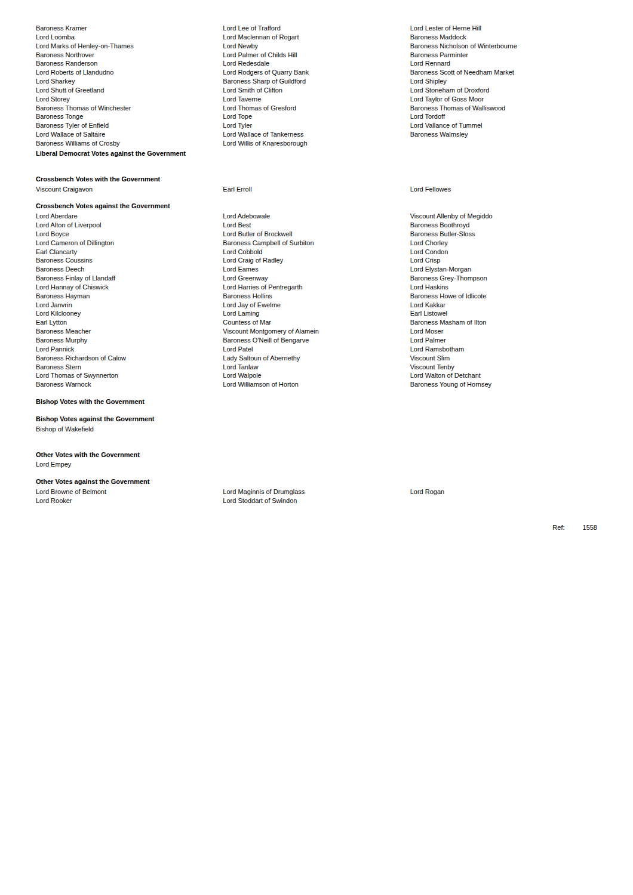| Baroness Kramer | Lord Lee of Trafford | Lord Lester of Herne Hill |
| Lord Loomba | Lord Maclennan of Rogart | Baroness Maddock |
| Lord Marks of Henley-on-Thames | Lord Newby | Baroness Nicholson of Winterbourne |
| Baroness Northover | Lord Palmer of Childs Hill | Baroness Parminter |
| Baroness Randerson | Lord Redesdale | Lord Rennard |
| Lord Roberts of Llandudno | Lord Rodgers of Quarry Bank | Baroness Scott of Needham Market |
| Lord Sharkey | Baroness Sharp of Guildford | Lord Shipley |
| Lord Shutt of Greetland | Lord Smith of Clifton | Lord Stoneham of Droxford |
| Lord Storey | Lord Taverne | Lord Taylor of Goss Moor |
| Baroness Thomas of Winchester | Lord Thomas of Gresford | Baroness Thomas of Walliswood |
| Baroness Tonge | Lord Tope | Lord Tordoff |
| Baroness Tyler of Enfield | Lord Tyler | Lord Vallance of Tummel |
| Lord Wallace of Saltaire | Lord Wallace of Tankerness | Baroness Walmsley |
| Baroness Williams of Crosby | Lord Willis of Knaresborough | |
Liberal Democrat Votes against the Government
Crossbench Votes with the Government
| Viscount Craigavon | Earl Erroll | Lord Fellowes |
Crossbench Votes against the Government
| Lord Aberdare | Lord Adebowale | Viscount Allenby of Megiddo |
| Lord Alton of Liverpool | Lord Best | Baroness Boothroyd |
| Lord Boyce | Lord Butler of Brockwell | Baroness Butler-Sloss |
| Lord Cameron of Dillington | Baroness Campbell of Surbiton | Lord Chorley |
| Earl Clancarty | Lord Cobbold | Lord Condon |
| Baroness Coussins | Lord Craig of Radley | Lord Crisp |
| Baroness Deech | Lord Eames | Lord Elystan-Morgan |
| Baroness Finlay of Llandaff | Lord Greenway | Baroness Grey-Thompson |
| Lord Hannay of Chiswick | Lord Harries of Pentregarth | Lord Haskins |
| Baroness Hayman | Baroness Hollins | Baroness Howe of Idlicote |
| Lord Janvrin | Lord Jay of Ewelme | Lord Kakkar |
| Lord Kilclooney | Lord Laming | Earl Listowel |
| Earl Lytton | Countess of Mar | Baroness Masham of Ilton |
| Baroness Meacher | Viscount Montgomery of Alamein | Lord Moser |
| Baroness Murphy | Baroness O'Neill of Bengarve | Lord Palmer |
| Lord Pannick | Lord Patel | Lord Ramsbotham |
| Baroness Richardson of Calow | Lady Saltoun of Abernethy | Viscount Slim |
| Baroness Stern | Lord Tanlaw | Viscount Tenby |
| Lord Thomas of Swynnerton | Lord Walpole | Lord Walton of Detchant |
| Baroness Warnock | Lord Williamson of Horton | Baroness Young of Hornsey |
Bishop Votes with the Government
Bishop Votes against the Government
| Bishop of Wakefield | | |
Other Votes with the Government
| Lord Empey | | |
Other Votes against the Government
| Lord Browne of Belmont | Lord Maginnis of Drumglass | Lord Rogan |
| Lord Rooker | Lord Stoddart of Swindon | |
Ref:1558